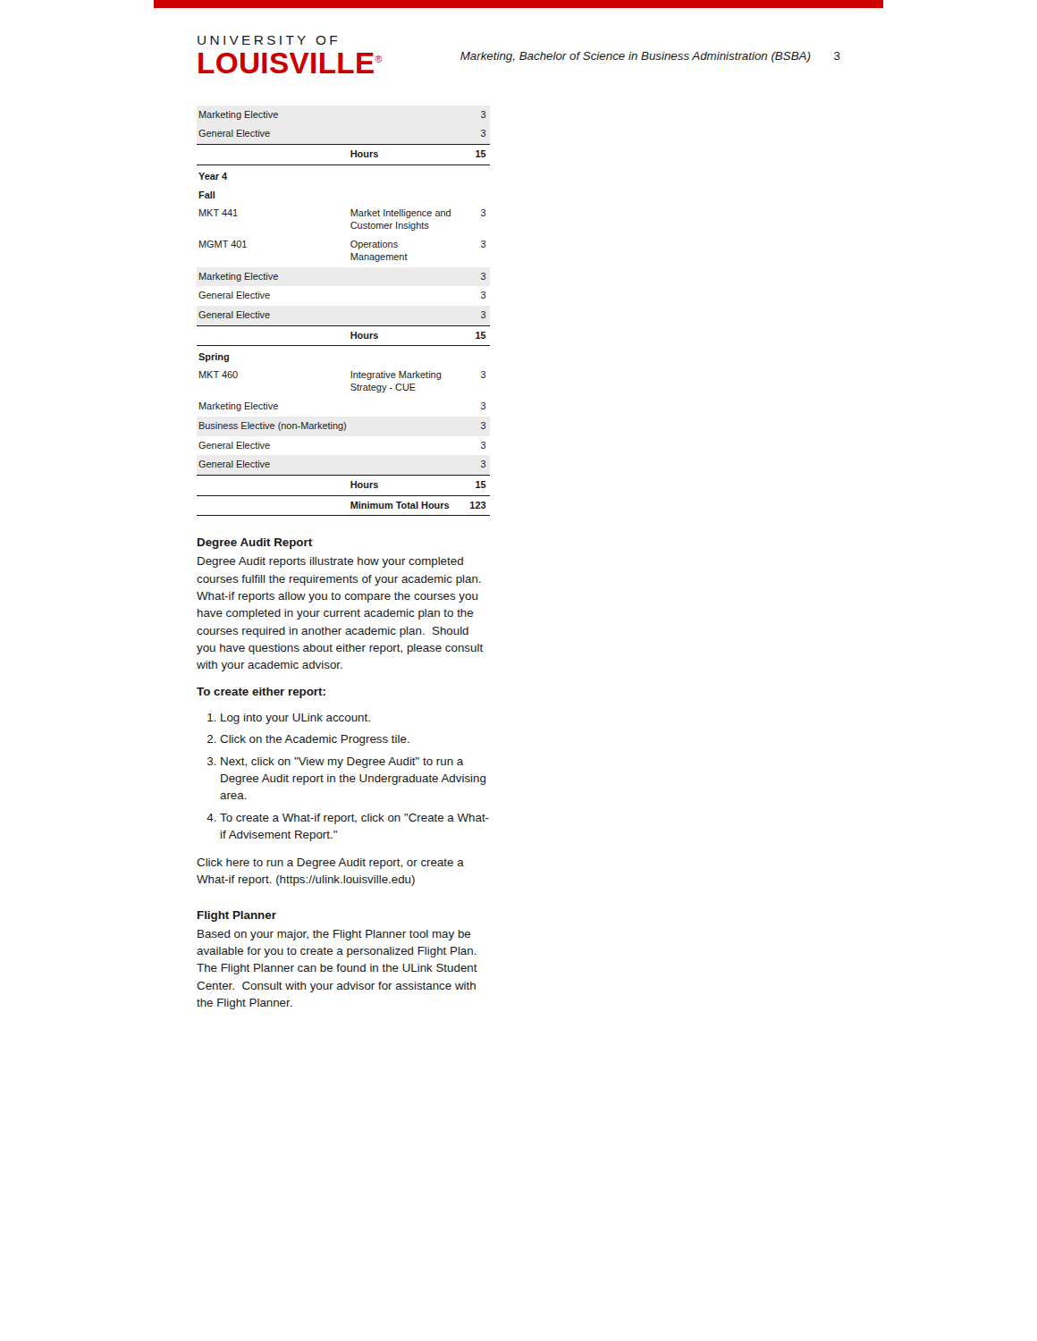UNIVERSITY OF
LOUISVILLE®
Marketing, Bachelor of Science in Business Administration (BSBA) 3
| Marketing Elective | | 3 |
| General Elective | | 3 |
| | Hours | 15 |
| Year 4 |
| Fall |
| MKT 441 | Market Intelligence and Customer Insights | 3 |
| MGMT 401 | Operations Management | 3 |
| Marketing Elective | | 3 |
| General Elective | | 3 |
| General Elective | | 3 |
| | Hours | 15 |
| Spring |
| MKT 460 | Integrative Marketing Strategy - CUE | 3 |
| Marketing Elective | | 3 |
| Business Elective (non-Marketing) | | 3 |
| General Elective | | 3 |
| General Elective | | 3 |
| | Hours | 15 |
| | Minimum Total Hours | 123 |
Degree Audit Report
Degree Audit reports illustrate how your completed courses fulfill the requirements of your academic plan. What-if reports allow you to compare the courses you have completed in your current academic plan to the courses required in another academic plan. Should you have questions about either report, please consult with your academic advisor.
To create either report:
Log into your ULink account.
Click on the Academic Progress tile.
Next, click on "View my Degree Audit" to run a Degree Audit report in the Undergraduate Advising area.
To create a What-if report, click on "Create a What-if Advisement Report."
Click here to run a Degree Audit report, or create a What-if report. (https://ulink.louisville.edu)
Flight Planner
Based on your major, the Flight Planner tool may be available for you to create a personalized Flight Plan. The Flight Planner can be found in the ULink Student Center. Consult with your advisor for assistance with the Flight Planner.